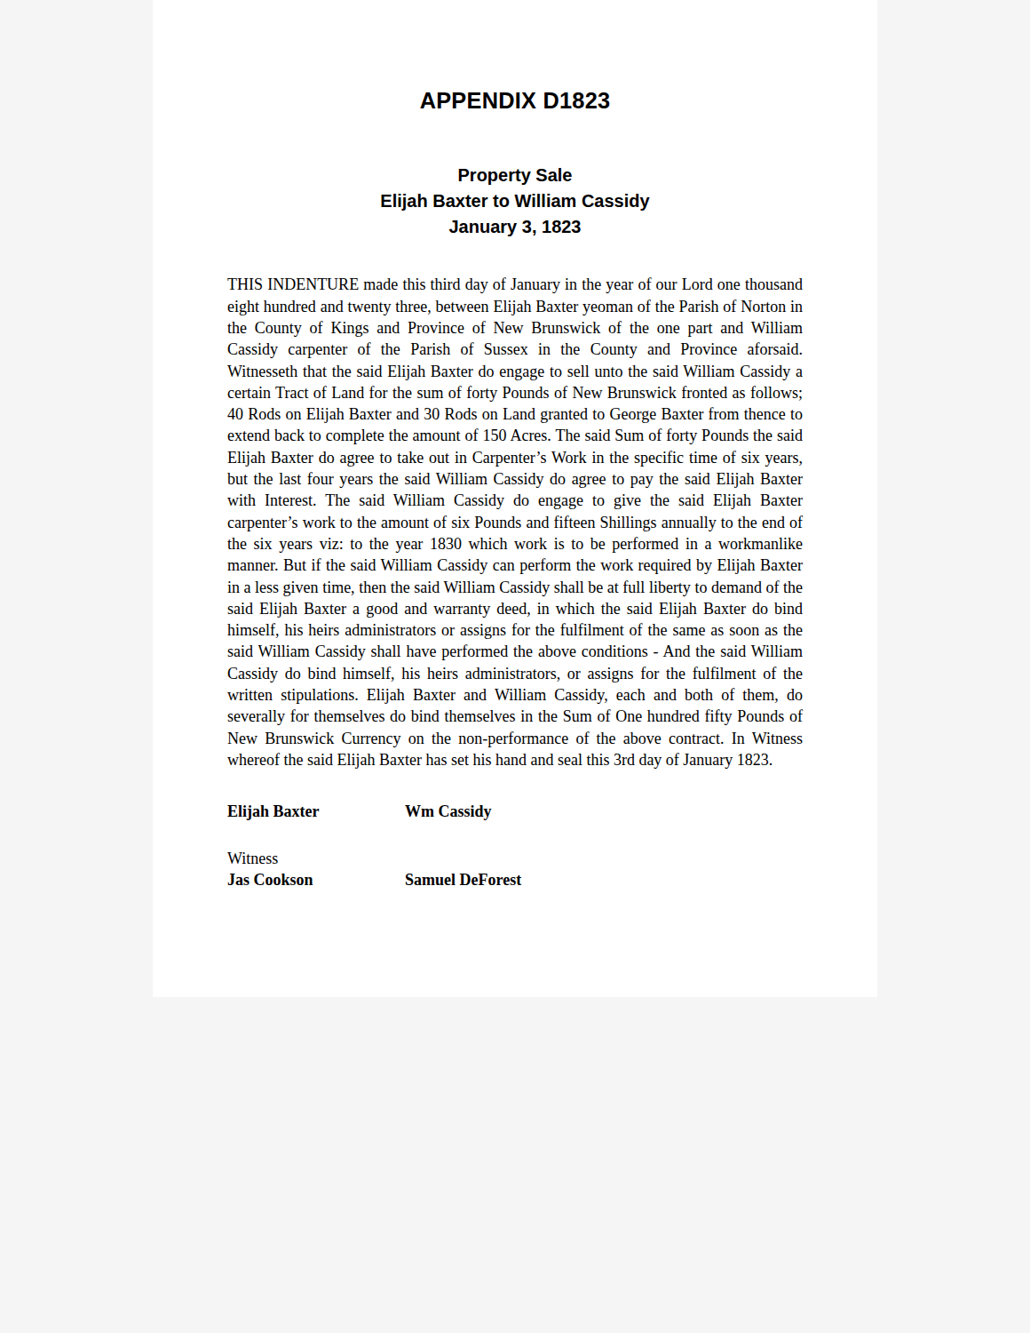APPENDIX D1823
Property Sale
Elijah Baxter to William Cassidy
January 3, 1823
THIS INDENTURE made this third day of January in the year of our Lord one thousand eight hundred and twenty three, between Elijah Baxter yeoman of the Parish of Norton in the County of Kings and Province of New Brunswick of the one part and William Cassidy carpenter of the Parish of Sussex in the County and Province aforsaid. Witnesseth that the said Elijah Baxter do engage to sell unto the said William Cassidy a certain Tract of Land for the sum of forty Pounds of New Brunswick fronted as follows; 40 Rods on Elijah Baxter and 30 Rods on Land granted to George Baxter from thence to extend back to complete the amount of 150 Acres. The said Sum of forty Pounds the said Elijah Baxter do agree to take out in Carpenter’s Work in the specific time of six years, but the last four years the said William Cassidy do agree to pay the said Elijah Baxter with Interest. The said William Cassidy do engage to give the said Elijah Baxter carpenter’s work to the amount of six Pounds and fifteen Shillings annually to the end of the six years viz: to the year 1830 which work is to be performed in a workmanlike manner. But if the said William Cassidy can perform the work required by Elijah Baxter in a less given time, then the said William Cassidy shall be at full liberty to demand of the said Elijah Baxter a good and warranty deed, in which the said Elijah Baxter do bind himself, his heirs administrators or assigns for the fulfilment of the same as soon as the said William Cassidy shall have performed the above conditions - And the said William Cassidy do bind himself, his heirs administrators, or assigns for the fulfilment of the written stipulations. Elijah Baxter and William Cassidy, each and both of them, do severally for themselves do bind themselves in the Sum of One hundred fifty Pounds of New Brunswick Currency on the non-performance of the above contract. In Witness whereof the said Elijah Baxter has set his hand and seal this 3rd day of January 1823.
| Elijah Baxter | Wm Cassidy |
Witness
| Jas Cookson | Samuel DeForest |